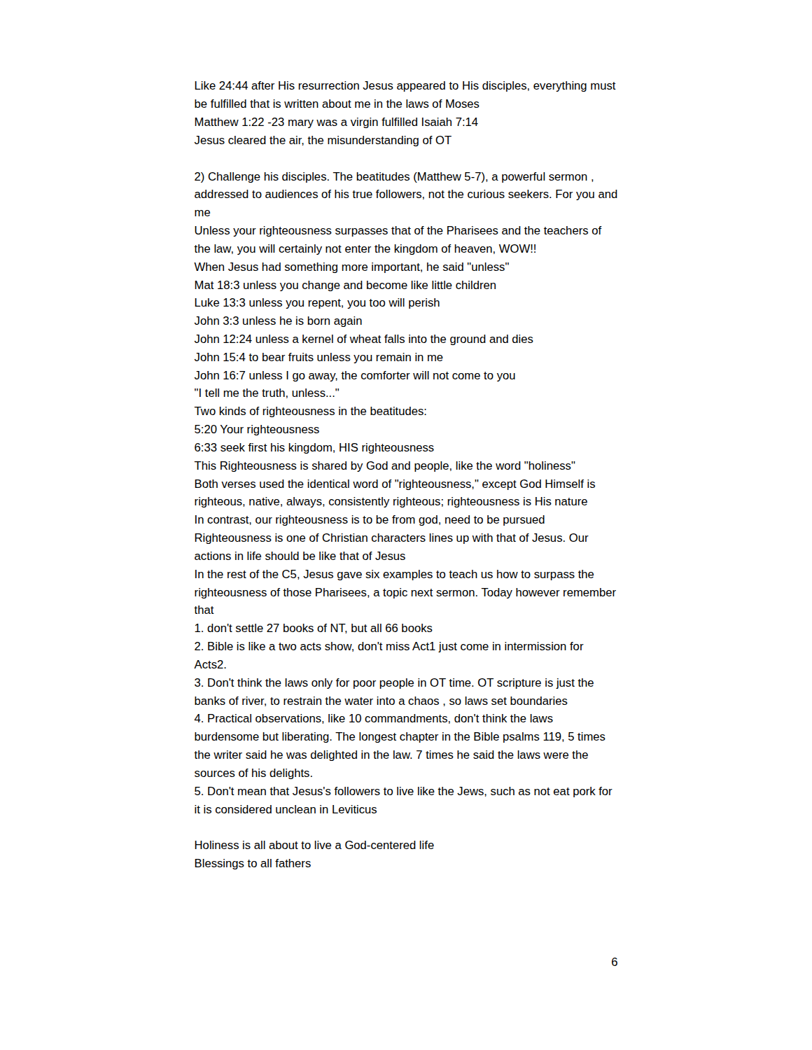Like 24:44 after His resurrection Jesus appeared to His disciples, everything must be fulfilled that is written about me in the laws of Moses
Matthew 1:22 -23 mary was a virgin fulfilled Isaiah 7:14
Jesus cleared the air, the misunderstanding of OT
2) Challenge his disciples. The beatitudes (Matthew 5-7), a powerful sermon , addressed to audiences of his true followers, not the curious seekers. For you and me
Unless your righteousness surpasses that of the Pharisees and the teachers of the law, you will certainly not enter the kingdom of heaven, WOW!!
When Jesus had something more important, he said "unless"
Mat 18:3 unless you change and become like little children
Luke 13:3 unless you repent, you too will perish
John 3:3 unless he is born again
John 12:24 unless a kernel of wheat falls into the ground and dies
John 15:4 to bear fruits unless you remain in me
John 16:7 unless I go away, the comforter will not come to you
"I tell me the truth, unless..."
Two kinds of righteousness in the beatitudes:
5:20 Your righteousness
6:33 seek first his kingdom, HIS righteousness
This Righteousness is shared by God and people, like the word "holiness"
Both verses used the identical word of "righteousness," except God Himself is righteous, native, always, consistently righteous; righteousness is His nature
In contrast, our righteousness is to be from god, need to be pursued
Righteousness is one of Christian characters lines up with that of Jesus. Our actions in life should be like that of Jesus
In the rest of the C5, Jesus gave six examples to teach us how to surpass the righteousness of those Pharisees, a topic next sermon. Today however remember that
1. don't settle 27 books of NT, but all 66 books
2. Bible is like a two acts show, don't miss Act1 just come in intermission for Acts2.
3. Don't think the laws only for poor people in OT time. OT scripture is just the banks of river, to restrain the water into a chaos , so laws set boundaries
4. Practical observations, like 10 commandments, don't think the laws burdensome but liberating. The longest chapter in the Bible psalms 119, 5 times the writer said he was delighted in the law. 7 times he said the laws were the sources of his delights.
5. Don't mean that Jesus's followers to live like the Jews, such as not eat pork for it is considered unclean in Leviticus
Holiness is all about to live a God-centered life
Blessings to all fathers
6